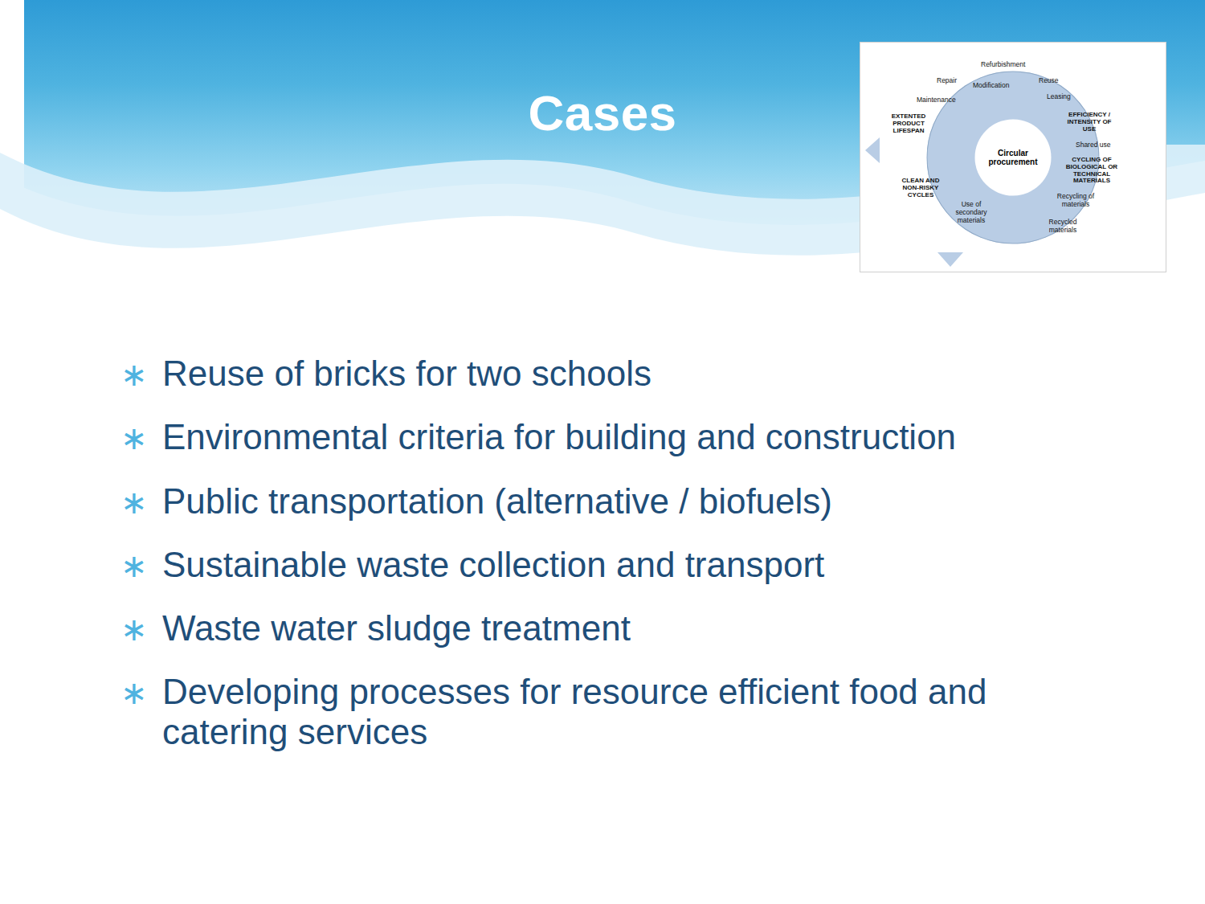Cases
Circular
procurement
Refurbishment
Repair
Modification
Reuse
Maintenance
Leasing
EXTENTED
PRODUCT
LIFESPAN
EFFICIENCY /
INTENSITY OF
USE
Shared use
CYCLING OF
BIOLOGICAL OR
TECHNICAL
MATERIALS
CLEAN AND
NON-RISKY
CYCLES
Recycling of
materials
Use of
secondary
materials
Recycled
materials
Reuse of bricks for two schools
Environmental criteria for building and construction
Public transportation (alternative / biofuels)
Sustainable waste collection and transport
Waste water sludge treatment
Developing processes for resource efficient food and catering services